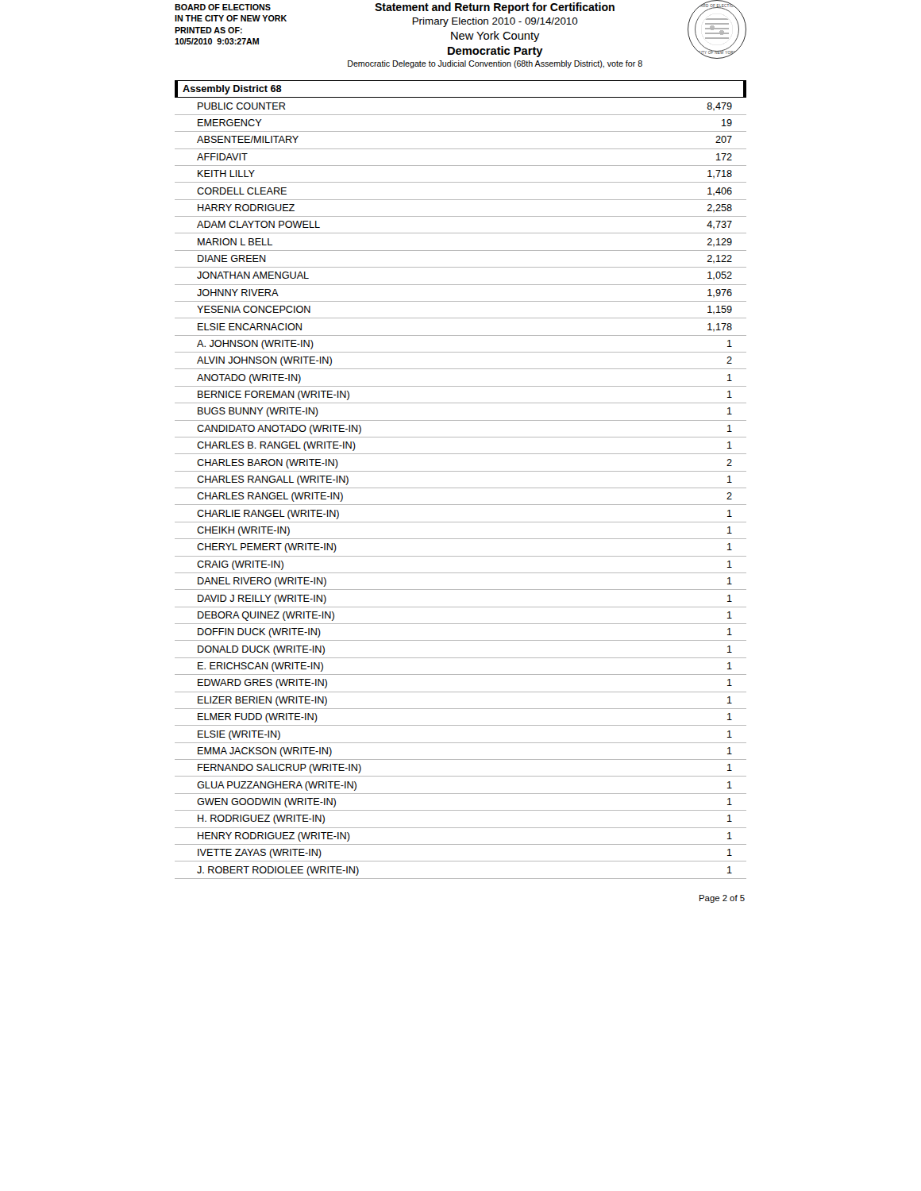BOARD OF ELECTIONS
IN THE CITY OF NEW YORK
PRINTED AS OF:
10/5/2010 9:03:27AM
Statement and Return Report for Certification
Primary Election 2010 - 09/14/2010
New York County
Democratic Party
Democratic Delegate to Judicial Convention (68th Assembly District), vote for 8
BOARD OF ELECTIONS
CITY OF NEW YORK
Assembly District 68
| PUBLIC COUNTER | 8,479 |
| EMERGENCY | 19 |
| ABSENTEE/MILITARY | 207 |
| AFFIDAVIT | 172 |
| KEITH LILLY | 1,718 |
| CORDELL CLEARE | 1,406 |
| HARRY RODRIGUEZ | 2,258 |
| ADAM CLAYTON POWELL | 4,737 |
| MARION L BELL | 2,129 |
| DIANE GREEN | 2,122 |
| JONATHAN AMENGUAL | 1,052 |
| JOHNNY RIVERA | 1,976 |
| YESENIA CONCEPCION | 1,159 |
| ELSIE ENCARNACION | 1,178 |
| A. JOHNSON (WRITE-IN) | 1 |
| ALVIN JOHNSON (WRITE-IN) | 2 |
| ANOTADO (WRITE-IN) | 1 |
| BERNICE FOREMAN (WRITE-IN) | 1 |
| BUGS BUNNY (WRITE-IN) | 1 |
| CANDIDATO ANOTADO (WRITE-IN) | 1 |
| CHARLES B. RANGEL (WRITE-IN) | 1 |
| CHARLES BARON (WRITE-IN) | 2 |
| CHARLES RANGALL (WRITE-IN) | 1 |
| CHARLES RANGEL (WRITE-IN) | 2 |
| CHARLIE RANGEL (WRITE-IN) | 1 |
| CHEIKH (WRITE-IN) | 1 |
| CHERYL PEMERT (WRITE-IN) | 1 |
| CRAIG (WRITE-IN) | 1 |
| DANEL RIVERO (WRITE-IN) | 1 |
| DAVID J REILLY (WRITE-IN) | 1 |
| DEBORA QUINEZ (WRITE-IN) | 1 |
| DOFFIN DUCK (WRITE-IN) | 1 |
| DONALD DUCK (WRITE-IN) | 1 |
| E. ERICHSCAN (WRITE-IN) | 1 |
| EDWARD GRES (WRITE-IN) | 1 |
| ELIZER BERIEN (WRITE-IN) | 1 |
| ELMER FUDD (WRITE-IN) | 1 |
| ELSIE (WRITE-IN) | 1 |
| EMMA JACKSON (WRITE-IN) | 1 |
| FERNANDO SALICRUP (WRITE-IN) | 1 |
| GLUA PUZZANGHERA (WRITE-IN) | 1 |
| GWEN GOODWIN (WRITE-IN) | 1 |
| H. RODRIGUEZ (WRITE-IN) | 1 |
| HENRY RODRIGUEZ (WRITE-IN) | 1 |
| IVETTE ZAYAS (WRITE-IN) | 1 |
| J. ROBERT RODIOLEE (WRITE-IN) | 1 |
Page 2 of 5